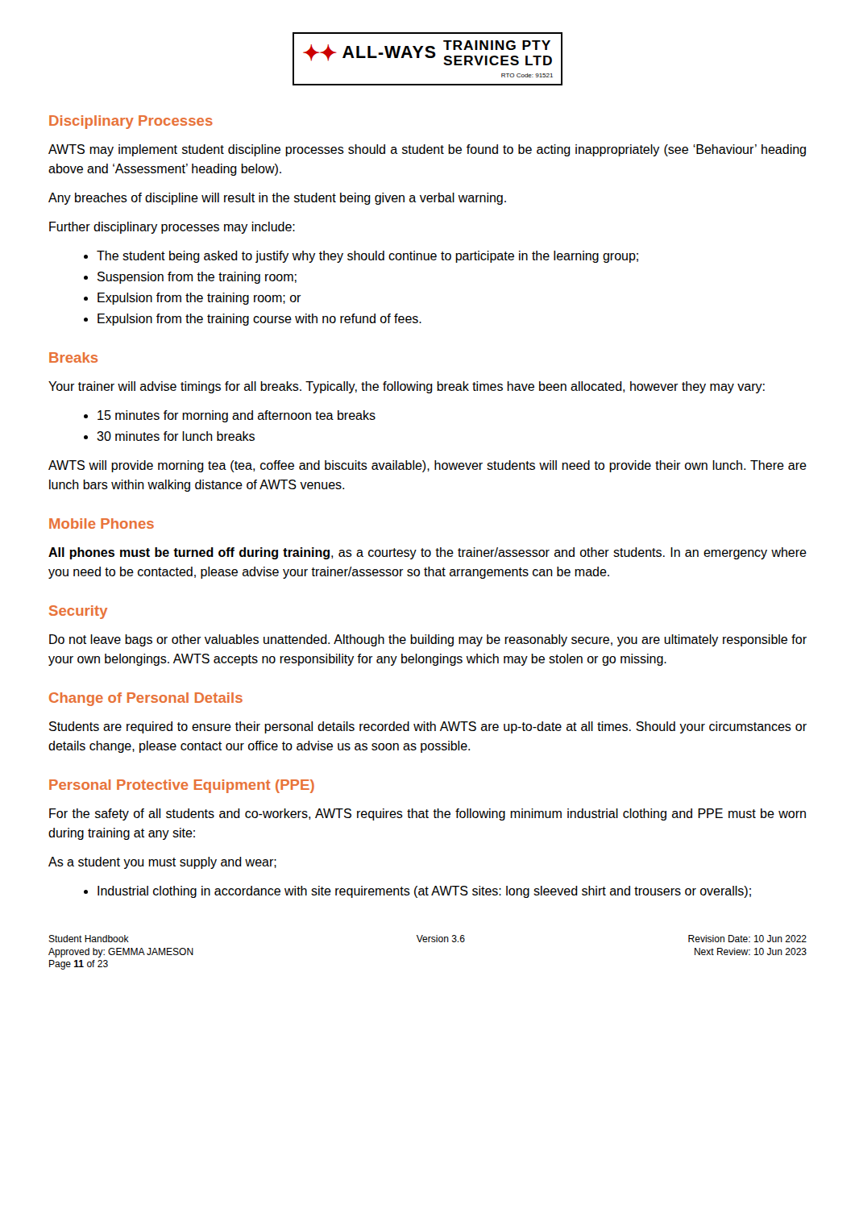✦✦ ALL-WAYS TRAINING PTY
SERVICES LTD
RTO Code: 91521
Disciplinary Processes
AWTS may implement student discipline processes should a student be found to be acting inappropriately (see ‘Behaviour’ heading above and ‘Assessment’ heading below).
Any breaches of discipline will result in the student being given a verbal warning.
Further disciplinary processes may include:
The student being asked to justify why they should continue to participate in the learning group;
Suspension from the training room;
Expulsion from the training room; or
Expulsion from the training course with no refund of fees.
Breaks
Your trainer will advise timings for all breaks. Typically, the following break times have been allocated, however they may vary:
15 minutes for morning and afternoon tea breaks
30 minutes for lunch breaks
AWTS will provide morning tea (tea, coffee and biscuits available), however students will need to provide their own lunch. There are lunch bars within walking distance of AWTS venues.
Mobile Phones
All phones must be turned off during training, as a courtesy to the trainer/assessor and other students. In an emergency where you need to be contacted, please advise your trainer/assessor so that arrangements can be made.
Security
Do not leave bags or other valuables unattended. Although the building may be reasonably secure, you are ultimately responsible for your own belongings. AWTS accepts no responsibility for any belongings which may be stolen or go missing.
Change of Personal Details
Students are required to ensure their personal details recorded with AWTS are up-to-date at all times. Should your circumstances or details change, please contact our office to advise us as soon as possible.
Personal Protective Equipment (PPE)
For the safety of all students and co-workers, AWTS requires that the following minimum industrial clothing and PPE must be worn during training at any site:
As a student you must supply and wear;
Industrial clothing in accordance with site requirements (at AWTS sites: long sleeved shirt and trousers or overalls);
Student Handbook
Approved by: GEMMA JAMESON
Page 11 of 23
Version 3.6
Revision Date: 10 Jun 2022
Next Review: 10 Jun 2023